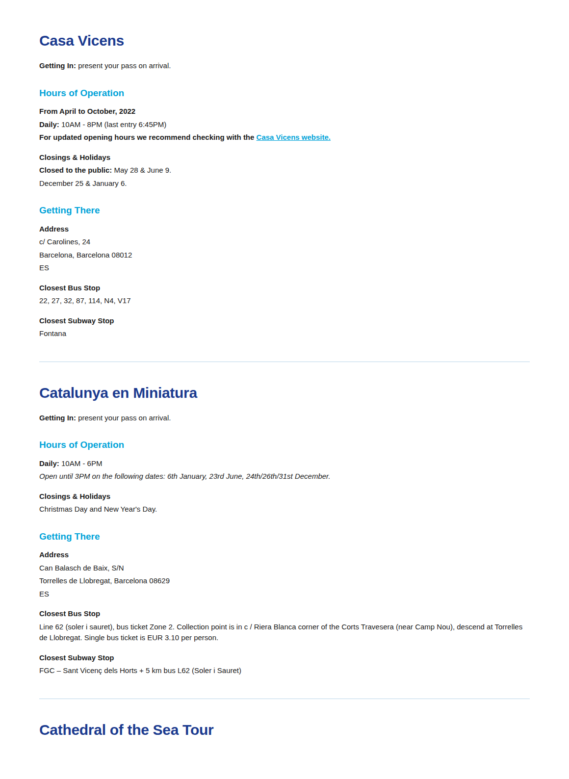Casa Vicens
Getting In: present your pass on arrival.
Hours of Operation
From April to October, 2022
Daily: 10AM - 8PM (last entry 6:45PM)
For updated opening hours we recommend checking with the Casa Vicens website.
Closings & Holidays
Closed to the public: May 28 & June 9.
December 25 & January 6.
Getting There
Address
c/ Carolines, 24
Barcelona, Barcelona 08012
ES
Closest Bus Stop
22, 27, 32, 87, 114, N4, V17
Closest Subway Stop
Fontana
Catalunya en Miniatura
Getting In: present your pass on arrival.
Hours of Operation
Daily: 10AM - 6PM
Open until 3PM on the following dates: 6th January, 23rd June, 24th/26th/31st December.
Closings & Holidays
Christmas Day and New Year's Day.
Getting There
Address
Can Balasch de Baix, S/N
Torrelles de Llobregat, Barcelona 08629
ES
Closest Bus Stop
Line 62 (soler i sauret), bus ticket Zone 2. Collection point is in c / Riera Blanca corner of the Corts Travesera (near Camp Nou), descend at Torrelles de Llobregat. Single bus ticket is EUR 3.10 per person.
Closest Subway Stop
FGC – Sant Vicenç dels Horts + 5 km bus L62 (Soler i Sauret)
Cathedral of the Sea Tour